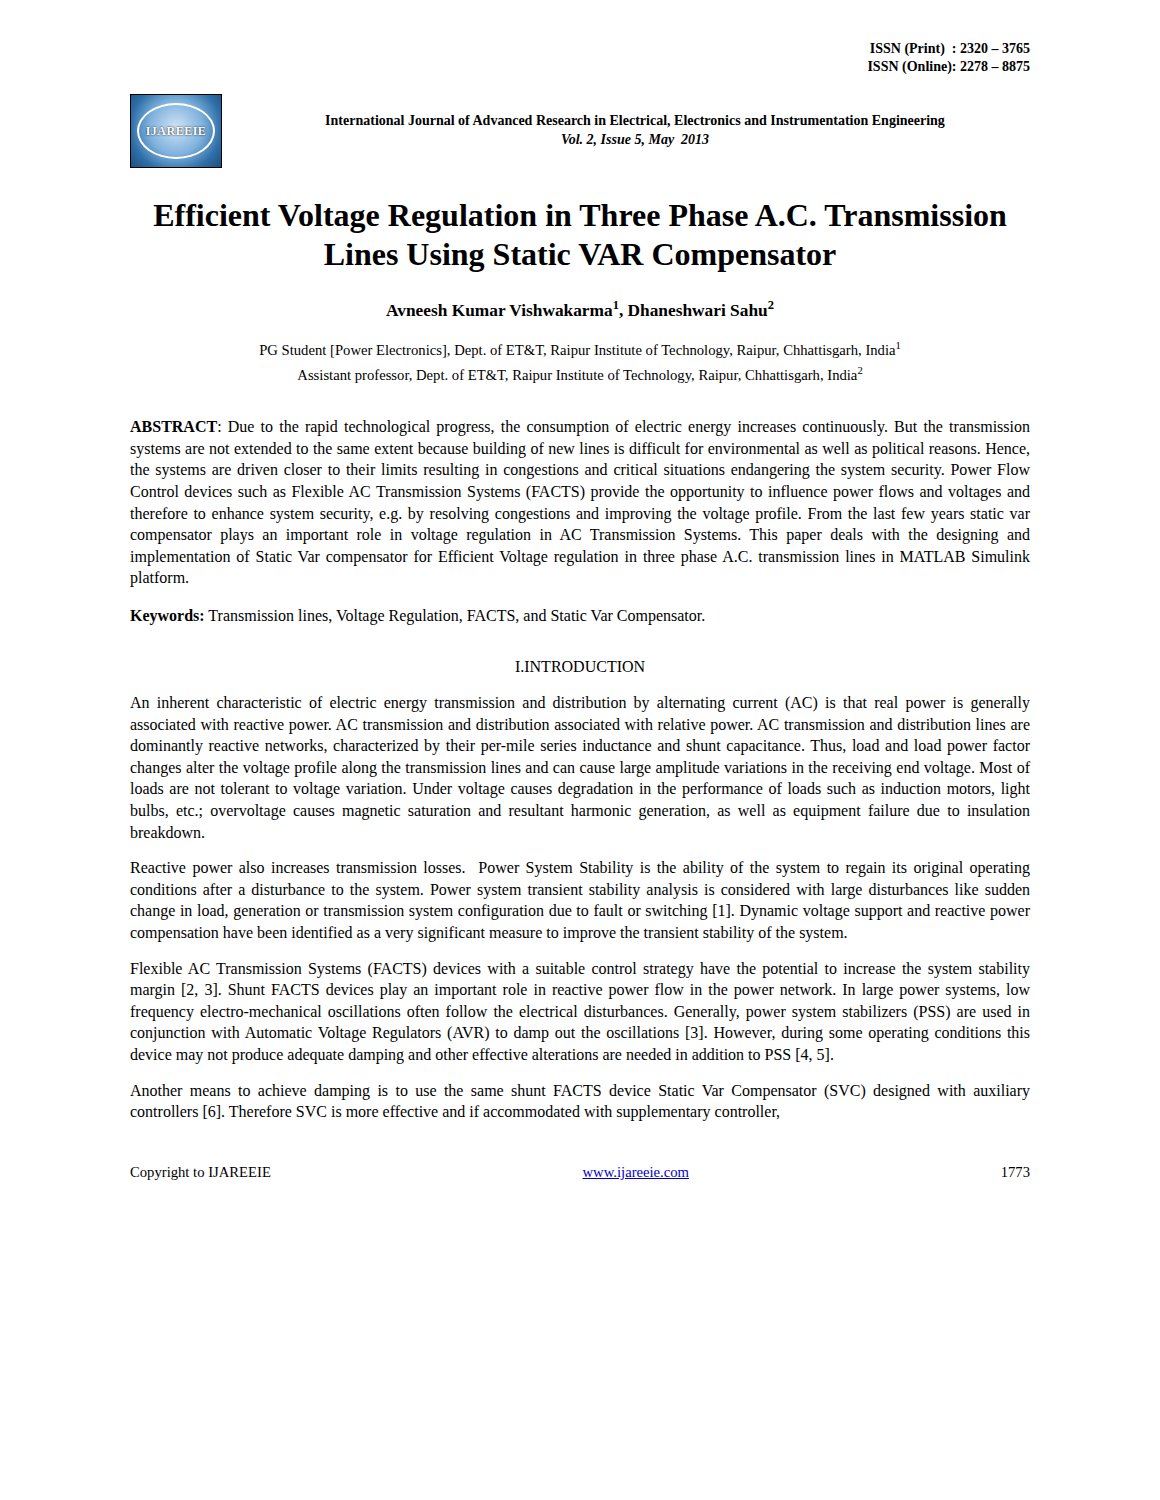ISSN (Print) : 2320 – 3765
ISSN (Online): 2278 – 8875
IJAREEIE
International Journal of Advanced Research in Electrical, Electronics and Instrumentation Engineering
Vol. 2, Issue 5, May 2013
Efficient Voltage Regulation in Three Phase A.C. Transmission Lines Using Static VAR Compensator
Avneesh Kumar Vishwakarma1, Dhaneshwari Sahu2
PG Student [Power Electronics], Dept. of ET&T, Raipur Institute of Technology, Raipur, Chhattisgarh, India1
Assistant professor, Dept. of ET&T, Raipur Institute of Technology, Raipur, Chhattisgarh, India2
ABSTRACT: Due to the rapid technological progress, the consumption of electric energy increases continuously. But the transmission systems are not extended to the same extent because building of new lines is difficult for environmental as well as political reasons. Hence, the systems are driven closer to their limits resulting in congestions and critical situations endangering the system security. Power Flow Control devices such as Flexible AC Transmission Systems (FACTS) provide the opportunity to influence power flows and voltages and therefore to enhance system security, e.g. by resolving congestions and improving the voltage profile. From the last few years static var compensator plays an important role in voltage regulation in AC Transmission Systems. This paper deals with the designing and implementation of Static Var compensator for Efficient Voltage regulation in three phase A.C. transmission lines in MATLAB Simulink platform.
Keywords: Transmission lines, Voltage Regulation, FACTS, and Static Var Compensator.
I.INTRODUCTION
An inherent characteristic of electric energy transmission and distribution by alternating current (AC) is that real power is generally associated with reactive power. AC transmission and distribution associated with relative power. AC transmission and distribution lines are dominantly reactive networks, characterized by their per-mile series inductance and shunt capacitance. Thus, load and load power factor changes alter the voltage profile along the transmission lines and can cause large amplitude variations in the receiving end voltage. Most of loads are not tolerant to voltage variation. Under voltage causes degradation in the performance of loads such as induction motors, light bulbs, etc.; overvoltage causes magnetic saturation and resultant harmonic generation, as well as equipment failure due to insulation breakdown.
Reactive power also increases transmission losses. Power System Stability is the ability of the system to regain its original operating conditions after a disturbance to the system. Power system transient stability analysis is considered with large disturbances like sudden change in load, generation or transmission system configuration due to fault or switching [1]. Dynamic voltage support and reactive power compensation have been identified as a very significant measure to improve the transient stability of the system.
Flexible AC Transmission Systems (FACTS) devices with a suitable control strategy have the potential to increase the system stability margin [2, 3]. Shunt FACTS devices play an important role in reactive power flow in the power network. In large power systems, low frequency electro-mechanical oscillations often follow the electrical disturbances. Generally, power system stabilizers (PSS) are used in conjunction with Automatic Voltage Regulators (AVR) to damp out the oscillations [3]. However, during some operating conditions this device may not produce adequate damping and other effective alterations are needed in addition to PSS [4, 5].
Another means to achieve damping is to use the same shunt FACTS device Static Var Compensator (SVC) designed with auxiliary controllers [6]. Therefore SVC is more effective and if accommodated with supplementary controller,
Copyright to IJAREEIE
www.ijareeie.com
1773